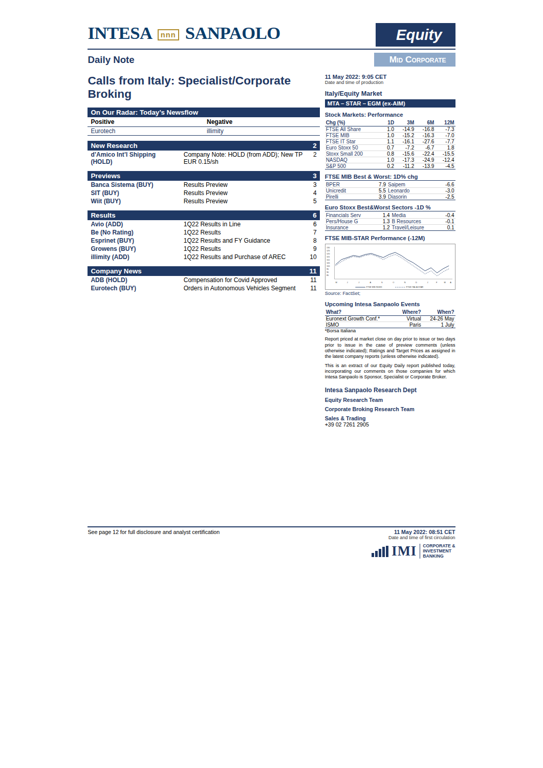INTESA nnn SANPAOLO
Equity
Daily Note
Mid Corporate
Calls from Italy: Specialist/Corporate Broking
On Our Radar: Today’s Newsflow
| Positive | Negative |
| --- | --- |
| Eurotech | illimity |
New Research 2
| d’Amico Int’l Shipping (HOLD) | Company Note: HOLD (from ADD); New TP EUR 0.15/sh | 2 |
Previews 3
| Banca Sistema (BUY) | Results Preview | 3 |
| SIT (BUY) | Results Preview | 4 |
| Wiit (BUY) | Results Preview | 5 |
Results 6
| Avio (ADD) | 1Q22 Results in Line | 6 |
| Be (No Rating) | 1Q22 Results | 7 |
| Esprinet (BUY) | 1Q22 Results and FY Guidance | 8 |
| Growens (BUY) | 1Q22 Results | 9 |
| illimity (ADD) | 1Q22 Results and Purchase of AREC | 10 |
Company News 11
| ADB (HOLD) | Compensation for Covid Approved | 11 |
| Eurotech (BUY) | Orders in Autonomous Vehicles Segment | 11 |
11 May 2022: 9:05 CET
Date and time of production
Italy/Equity Market
MTA – STAR – EGM (ex-AIM)
Stock Markets: Performance
| Chg (%) | 1D | 3M | 6M | 12M |
| --- | --- | --- | --- | --- |
| FTSE All Share | 1.0 | -14.9 | -16.8 | -7.3 |
| FTSE MIB | 1.0 | -15.2 | -16.3 | -7.0 |
| FTSE IT Star | 1.1 | -16.1 | -27.6 | -7.7 |
| Euro Stoxx 50 | 0.7 | -7.2 | -6.7 | 1.8 |
| Stoxx Small 200 | 0.8 | -15.6 | -22.4 | -15.5 |
| NASDAQ | 1.0 | -17.3 | -24.9 | -12.4 |
| S&P 500 | 0.2 | -11.2 | -13.9 | -4.5 |
FTSE MIB Best & Worst: 1D% chg
| BPER | 7.9 | Saipem | -6.6 |
| Unicredit | 5.5 | Leonardo | -3.0 |
| Pirelli | 3.9 | Diasorin | -2.5 |
Euro Stoxx Best&Worst Sectors -1D %
| Financials Serv | 1.4 | Media | -0.4 |
| Pers/House G | 1.3 | B Resources | -0.1 |
| Insurance | 1.2 | Travel/Leisure | 0.1 |
FTSE MIB-STAR Performance (-12M)
130 125 120 115 110 105 100 95 90 85 M J J A S O N D J F M A FTSE MIB INDEX FTSE ITALIA STAR
Source: FactSet;
Upcoming Intesa Sanpaolo Events
| What? | Where? | When? |
| --- | --- | --- |
| Euronext Growth Conf.* | Virtual | 24-26 May |
| ISMO | Paris | 1 July |
*Borsa Italiana
Report priced at market close on day prior to issue or two days prior to issue in the case of preview comments (unless otherwise indicated); Ratings and Target Prices as assigned in the latest company reports (unless otherwise indicated).
This is an extract of our Equity Daily report published today, incorporating our comments on those companies for which Intesa Sanpaolo is Sponsor, Specialist or Corporate Broker.
Intesa Sanpaolo Research Dept
Equity Research Team
Corporate Broking Research Team
Sales & Trading
+39 02 7261 2905
See page 12 for full disclosure and analyst certification
11 May 2022: 08:51 CETDate and time of first circulation
IMI
CORPORATE &
INVESTMENT
BANKING